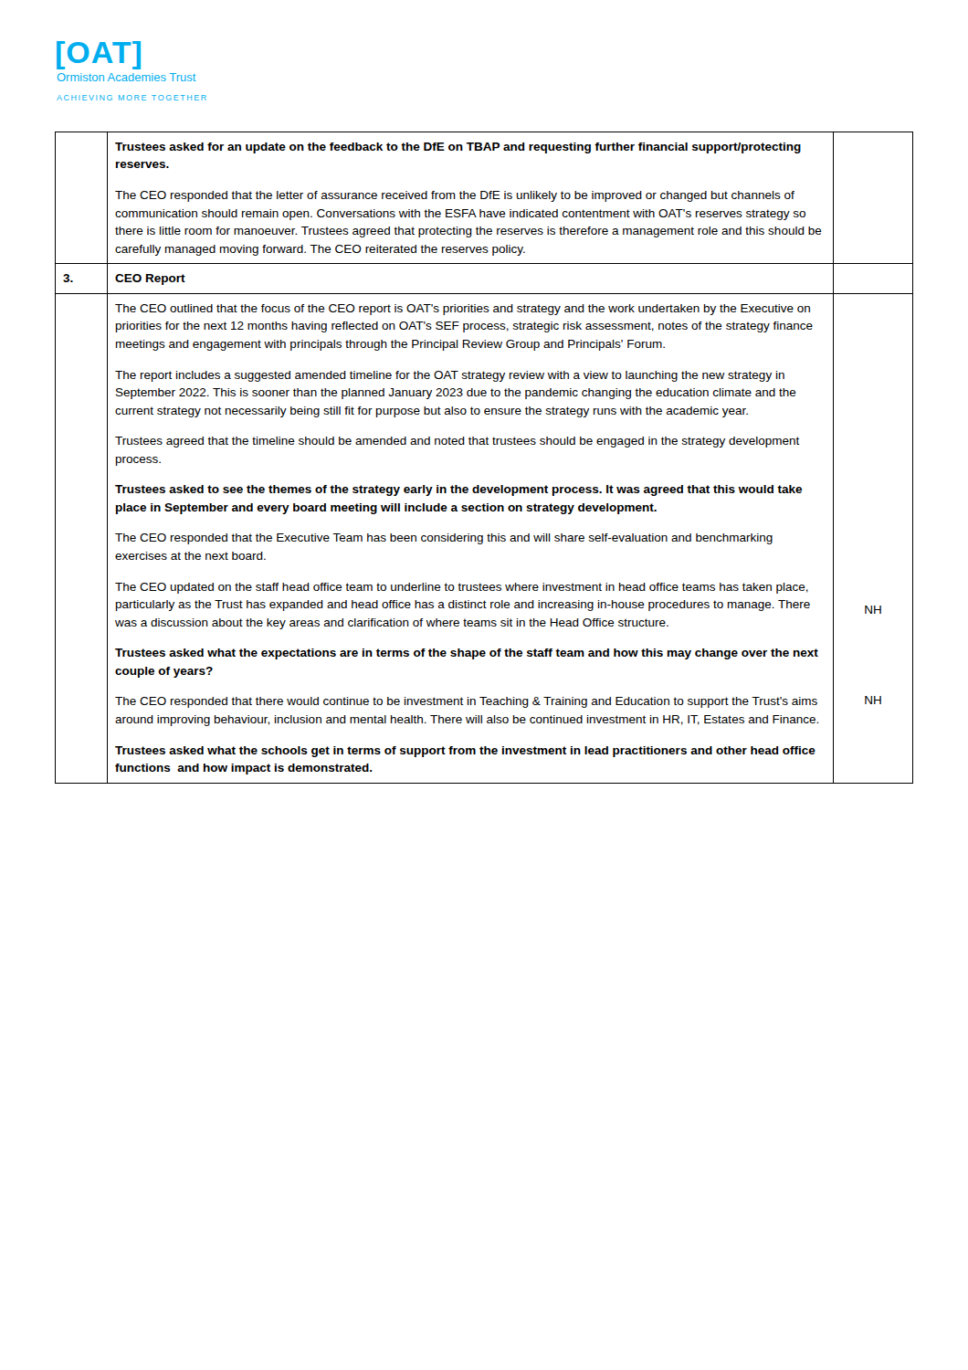[OAT]
Ormiston Academies Trust
ACHIEVING MORE TOGETHER
| | Trustees asked for an update on the feedback to the DfE on TBAP and requesting further financial support/protecting reserves. The CEO responded that the letter of assurance received from the DfE is unlikely to be improved or changed but channels of communication should remain open. Conversations with the ESFA have indicated contentment with OAT's reserves strategy so there is little room for manoeuver. Trustees agreed that protecting the reserves is therefore a management role and this should be carefully managed moving forward. The CEO reiterated the reserves policy. | |
| 3. | CEO Report | |
| | The CEO outlined that the focus of the CEO report is OAT's priorities and strategy and the work undertaken by the Executive on priorities for the next 12 months having reflected on OAT's SEF process, strategic risk assessment, notes of the strategy finance meetings and engagement with principals through the Principal Review Group and Principals' Forum. The report includes a suggested amended timeline for the OAT strategy review with a view to launching the new strategy in September 2022. This is sooner than the planned January 2023 due to the pandemic changing the education climate and the current strategy not necessarily being still fit for purpose but also to ensure the strategy runs with the academic year. Trustees agreed that the timeline should be amended and noted that trustees should be engaged in the strategy development process. Trustees asked to see the themes of the strategy early in the development process. It was agreed that this would take place in September and every board meeting will include a section on strategy development. The CEO responded that the Executive Team has been considering this and will share self-evaluation and benchmarking exercises at the next board. The CEO updated on the staff head office team to underline to trustees where investment in head office teams has taken place, particularly as the Trust has expanded and head office has a distinct role and increasing in-house procedures to manage. There was a discussion about the key areas and clarification of where teams sit in the Head Office structure. Trustees asked what the expectations are in terms of the shape of the staff team and how this may change over the next couple of years? The CEO responded that there would continue to be investment in Teaching & Training and Education to support the Trust's aims around improving behaviour, inclusion and mental health. There will also be continued investment in HR, IT, Estates and Finance. Trustees asked what the schools get in terms of support from the investment in lead practitioners and other head office functions and how impact is demonstrated. | NH NH |